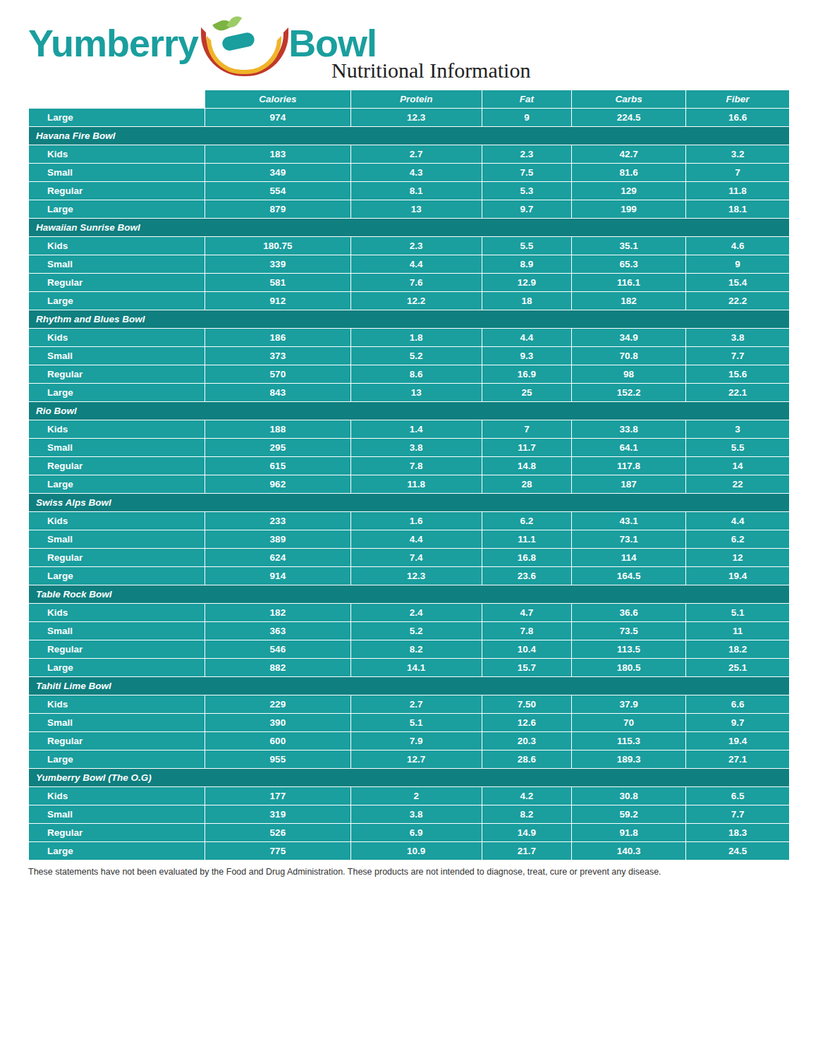Yumberry Bowl
Nutritional Information
| | Calories | Protein | Fat | Carbs | Fiber |
| --- | --- | --- | --- | --- | --- |
| Large | 974 | 12.3 | 9 | 224.5 | 16.6 |
| Havana Fire Bowl |
| Kids | 183 | 2.7 | 2.3 | 42.7 | 3.2 |
| Small | 349 | 4.3 | 7.5 | 81.6 | 7 |
| Regular | 554 | 8.1 | 5.3 | 129 | 11.8 |
| Large | 879 | 13 | 9.7 | 199 | 18.1 |
| Hawaiian Sunrise Bowl |
| Kids | 180.75 | 2.3 | 5.5 | 35.1 | 4.6 |
| Small | 339 | 4.4 | 8.9 | 65.3 | 9 |
| Regular | 581 | 7.6 | 12.9 | 116.1 | 15.4 |
| Large | 912 | 12.2 | 18 | 182 | 22.2 |
| Rhythm and Blues Bowl |
| Kids | 186 | 1.8 | 4.4 | 34.9 | 3.8 |
| Small | 373 | 5.2 | 9.3 | 70.8 | 7.7 |
| Regular | 570 | 8.6 | 16.9 | 98 | 15.6 |
| Large | 843 | 13 | 25 | 152.2 | 22.1 |
| Rio Bowl |
| Kids | 188 | 1.4 | 7 | 33.8 | 3 |
| Small | 295 | 3.8 | 11.7 | 64.1 | 5.5 |
| Regular | 615 | 7.8 | 14.8 | 117.8 | 14 |
| Large | 962 | 11.8 | 28 | 187 | 22 |
| Swiss Alps Bowl |
| Kids | 233 | 1.6 | 6.2 | 43.1 | 4.4 |
| Small | 389 | 4.4 | 11.1 | 73.1 | 6.2 |
| Regular | 624 | 7.4 | 16.8 | 114 | 12 |
| Large | 914 | 12.3 | 23.6 | 164.5 | 19.4 |
| Table Rock Bowl |
| Kids | 182 | 2.4 | 4.7 | 36.6 | 5.1 |
| Small | 363 | 5.2 | 7.8 | 73.5 | 11 |
| Regular | 546 | 8.2 | 10.4 | 113.5 | 18.2 |
| Large | 882 | 14.1 | 15.7 | 180.5 | 25.1 |
| Tahiti Lime Bowl |
| Kids | 229 | 2.7 | 7.50 | 37.9 | 6.6 |
| Small | 390 | 5.1 | 12.6 | 70 | 9.7 |
| Regular | 600 | 7.9 | 20.3 | 115.3 | 19.4 |
| Large | 955 | 12.7 | 28.6 | 189.3 | 27.1 |
| Yumberry Bowl (The O.G) |
| Kids | 177 | 2 | 4.2 | 30.8 | 6.5 |
| Small | 319 | 3.8 | 8.2 | 59.2 | 7.7 |
| Regular | 526 | 6.9 | 14.9 | 91.8 | 18.3 |
| Large | 775 | 10.9 | 21.7 | 140.3 | 24.5 |
These statements have not been evaluated by the Food and Drug Administration. These products are not intended to diagnose, treat, cure or prevent any disease.